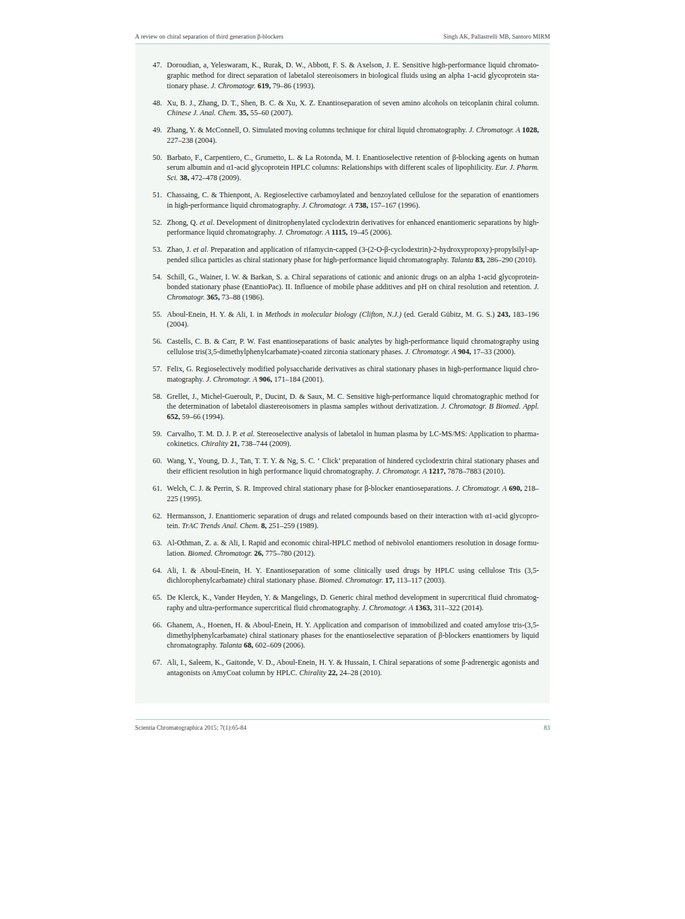A review on chiral separation of third generation β-blockers
Singh AK, Pallastrelli MB, Santoro MIRM
Doroudian, a, Yeleswaram, K., Rurak, D. W., Abbott, F. S. & Axelson, J. E. Sensitive high-performance liquid chromatographic method for direct separation of labetalol stereoisomers in biological fluids using an alpha 1-acid glycoprotein stationary phase. J. Chromatogr. 619, 79–86 (1993).
Xu, B. J., Zhang, D. T., Shen, B. C. & Xu, X. Z. Enantioseparation of seven amino alcohols on teicoplanin chiral column. Chinese J. Anal. Chem. 35, 55–60 (2007).
Zhang, Y. & McConnell, O. Simulated moving columns technique for chiral liquid chromatography. J. Chromatogr. A 1028, 227–238 (2004).
Barbato, F., Carpentiero, C., Grumetto, L. & La Rotonda, M. I. Enantioselective retention of β-blocking agents on human serum albumin and α1-acid glycoprotein HPLC columns: Relationships with different scales of lipophilicity. Eur. J. Pharm. Sci. 38, 472–478 (2009).
Chassaing, C. & Thienpont, A. Regioselective carbamoylated and benzoylated cellulose for the separation of enantiomers in high-performance liquid chromatography. J. Chromatogr. A 738, 157–167 (1996).
Zhong, Q. et al. Development of dinitrophenylated cyclodextrin derivatives for enhanced enantiomeric separations by high-performance liquid chromatography. J. Chromatogr. A 1115, 19–45 (2006).
Zhao, J. et al. Preparation and application of rifamycin-capped (3-(2-O-β-cyclodextrin)-2-hydroxypropoxy)-propylsilyl-appended silica particles as chiral stationary phase for high-performance liquid chromatography. Talanta 83, 286–290 (2010).
Schill, G., Wainer, I. W. & Barkan, S. a. Chiral separations of cationic and anionic drugs on an alpha 1-acid glycoprotein-bonded stationary phase (EnantioPac). II. Influence of mobile phase additives and pH on chiral resolution and retention. J. Chromatogr. 365, 73–88 (1986).
Aboul-Enein, H. Y. & Ali, I. in Methods in molecular biology (Clifton, N.J.) (ed. Gerald Gübitz, M. G. S.) 243, 183–196 (2004).
Castells, C. B. & Carr, P. W. Fast enantioseparations of basic analytes by high-performance liquid chromatography using cellulose tris(3,5-dimethylphenylcarbamate)-coated zirconia stationary phases. J. Chromatogr. A 904, 17–33 (2000).
Felix, G. Regioselectively modified polysaccharide derivatives as chiral stationary phases in high-performance liquid chromatography. J. Chromatogr. A 906, 171–184 (2001).
Grellet, J., Michel-Gueroult, P., Ducint, D. & Saux, M. C. Sensitive high-performance liquid chromatographic method for the determination of labetalol diastereoisomers in plasma samples without derivatization. J. Chromatogr. B Biomed. Appl. 652, 59–66 (1994).
Carvalho, T. M. D. J. P. et al. Stereoselective analysis of labetalol in human plasma by LC-MS/MS: Application to pharmacokinetics. Chirality 21, 738–744 (2009).
Wang, Y., Young, D. J., Tan, T. T. Y. & Ng, S. C. ‘ Click’ preparation of hindered cyclodextrin chiral stationary phases and their efficient resolution in high performance liquid chromatography. J. Chromatogr. A 1217, 7878–7883 (2010).
Welch, C. J. & Perrin, S. R. Improved chiral stationary phase for β-blocker enantioseparations. J. Chromatogr. A 690, 218–225 (1995).
Hermansson, J. Enantiomeric separation of drugs and related compounds based on their interaction with α1-acid glycoprotein. TrAC Trends Anal. Chem. 8, 251–259 (1989).
Al-Othman, Z. a. & Ali, I. Rapid and economic chiral-HPLC method of nebivolol enantiomers resolution in dosage formulation. Biomed. Chromatogr. 26, 775–780 (2012).
Ali, I. & Aboul-Enein, H. Y. Enantioseparation of some clinically used drugs by HPLC using cellulose Tris (3,5-dichlorophenylcarbamate) chiral stationary phase. Biomed. Chromatogr. 17, 113–117 (2003).
De Klerck, K., Vander Heyden, Y. & Mangelings, D. Generic chiral method development in supercritical fluid chromatography and ultra-performance supercritical fluid chromatography. J. Chromatogr. A 1363, 311–322 (2014).
Ghanem, A., Hoenen, H. & Aboul-Enein, H. Y. Application and comparison of immobilized and coated amylose tris-(3,5-dimethylphenylcarbamate) chiral stationary phases for the enantioselective separation of β-blockers enantiomers by liquid chromatography. Talanta 68, 602–609 (2006).
Ali, I., Saleem, K., Gaitonde, V. D., Aboul-Enein, H. Y. & Hussain, I. Chiral separations of some β-adrenergic agonists and antagonists on AmyCoat column by HPLC. Chirality 22, 24–28 (2010).
Scientia Chromatographica 2015; 7(1):65-84
83